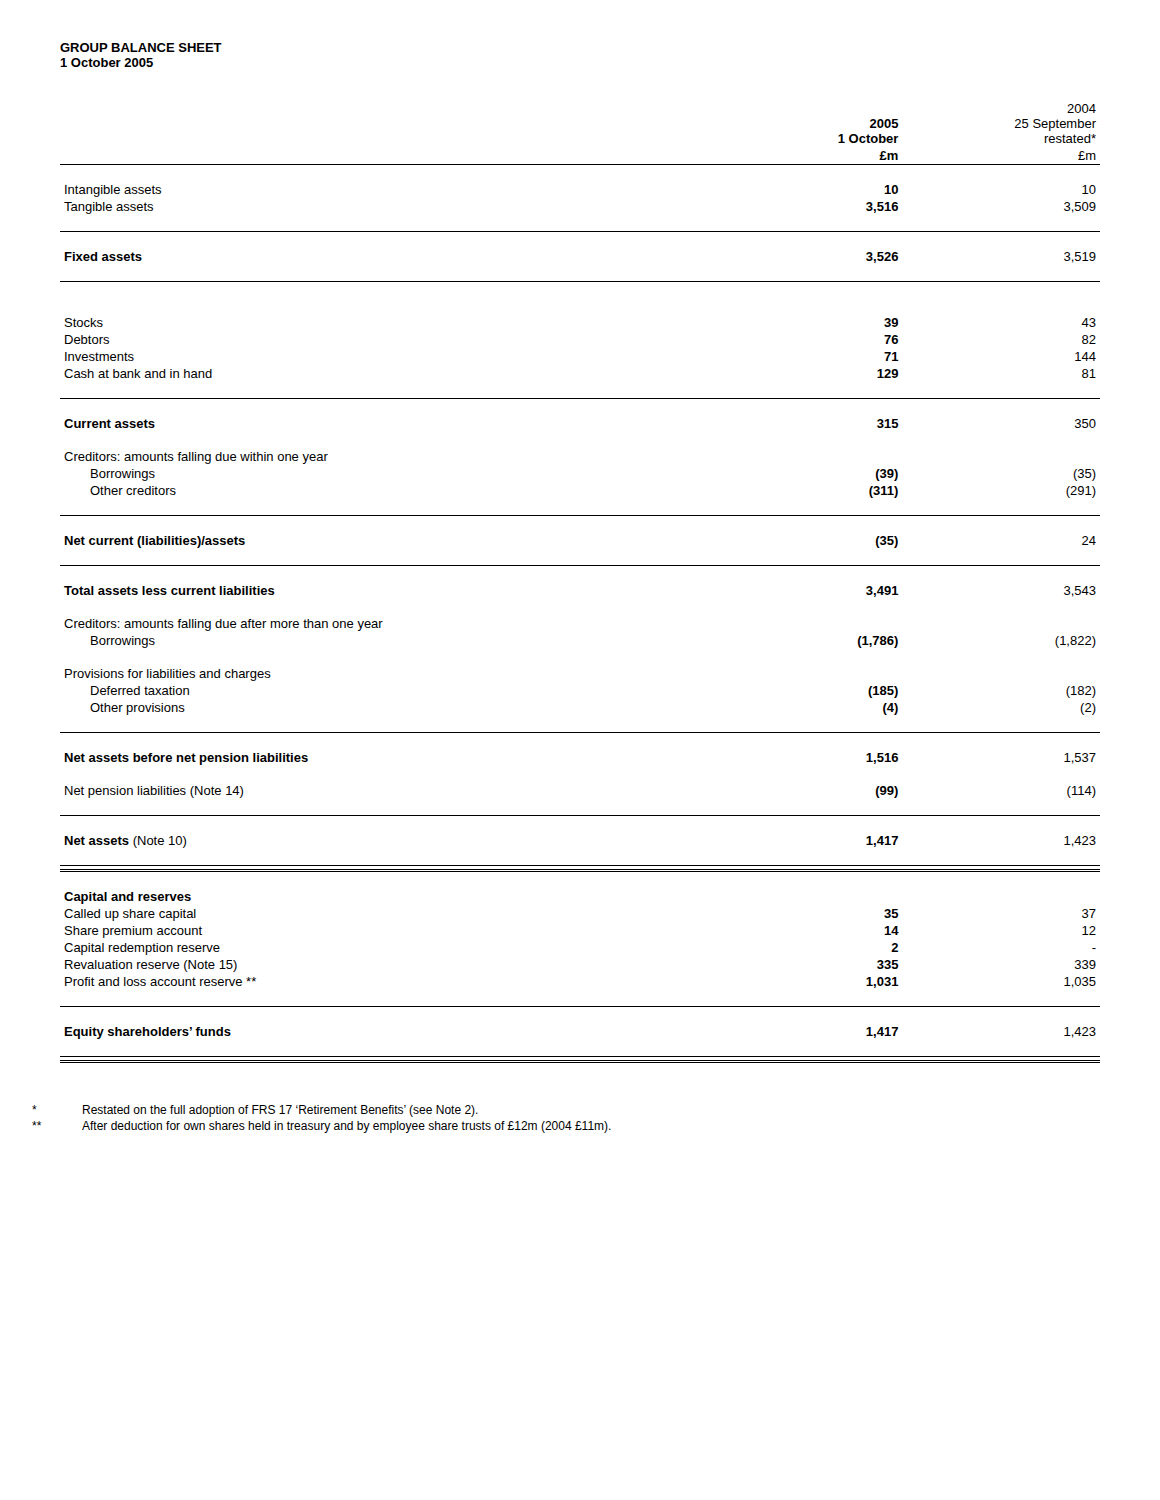GROUP BALANCE SHEET
1 October 2005
| | 2005 1 October | 2004 25 September restated* |
| | £m | £m |
| Intangible assets | 10 | 10 |
| Tangible assets | 3,516 | 3,509 |
| Fixed assets | 3,526 | 3,519 |
| Stocks | 39 | 43 |
| Debtors | 76 | 82 |
| Investments | 71 | 144 |
| Cash at bank and in hand | 129 | 81 |
| Current assets | 315 | 350 |
| Creditors: amounts falling due within one year | | |
| Borrowings | (39) | (35) |
| Other creditors | (311) | (291) |
| Net current (liabilities)/assets | (35) | 24 |
| Total assets less current liabilities | 3,491 | 3,543 |
| Creditors: amounts falling due after more than one year | | |
| Borrowings | (1,786) | (1,822) |
| Provisions for liabilities and charges | | |
| Deferred taxation | (185) | (182) |
| Other provisions | (4) | (2) |
| Net assets before net pension liabilities | 1,516 | 1,537 |
| Net pension liabilities (Note 14) | (99) | (114) |
| Net assets (Note 10) | 1,417 | 1,423 |
| Capital and reserves | | |
| Called up share capital | 35 | 37 |
| Share premium account | 14 | 12 |
| Capital redemption reserve | 2 | - |
| Revaluation reserve (Note 15) | 335 | 339 |
| Profit and loss account reserve ** | 1,031 | 1,035 |
| Equity shareholders’ funds | 1,417 | 1,423 |
*Restated on the full adoption of FRS 17 ‘Retirement Benefits’ (see Note 2).
**After deduction for own shares held in treasury and by employee share trusts of £12m (2004 £11m).